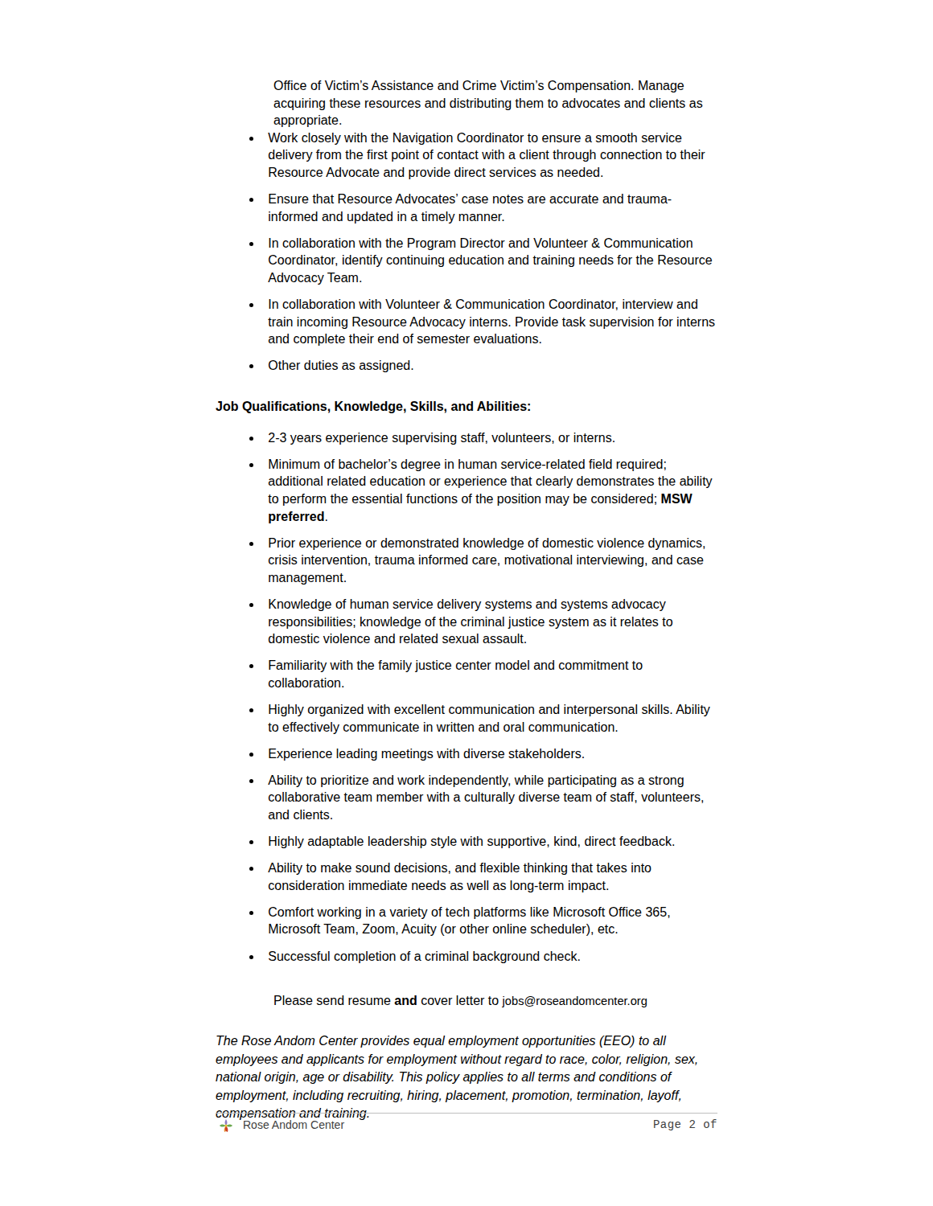Office of Victim’s Assistance and Crime Victim’s Compensation. Manage acquiring these resources and distributing them to advocates and clients as appropriate.
Work closely with the Navigation Coordinator to ensure a smooth service delivery from the first point of contact with a client through connection to their Resource Advocate and provide direct services as needed.
Ensure that Resource Advocates’ case notes are accurate and trauma-informed and updated in a timely manner.
In collaboration with the Program Director and Volunteer & Communication Coordinator, identify continuing education and training needs for the Resource Advocacy Team.
In collaboration with Volunteer & Communication Coordinator, interview and train incoming Resource Advocacy interns. Provide task supervision for interns and complete their end of semester evaluations.
Other duties as assigned.
Job Qualifications, Knowledge, Skills, and Abilities:
2-3 years experience supervising staff, volunteers, or interns.
Minimum of bachelor’s degree in human service-related field required; additional related education or experience that clearly demonstrates the ability to perform the essential functions of the position may be considered; MSW preferred.
Prior experience or demonstrated knowledge of domestic violence dynamics, crisis intervention, trauma informed care, motivational interviewing, and case management.
Knowledge of human service delivery systems and systems advocacy responsibilities; knowledge of the criminal justice system as it relates to domestic violence and related sexual assault.
Familiarity with the family justice center model and commitment to collaboration.
Highly organized with excellent communication and interpersonal skills. Ability to effectively communicate in written and oral communication.
Experience leading meetings with diverse stakeholders.
Ability to prioritize and work independently, while participating as a strong collaborative team member with a culturally diverse team of staff, volunteers, and clients.
Highly adaptable leadership style with supportive, kind, direct feedback.
Ability to make sound decisions, and flexible thinking that takes into consideration immediate needs as well as long-term impact.
Comfort working in a variety of tech platforms like Microsoft Office 365, Microsoft Team, Zoom, Acuity (or other online scheduler), etc.
Successful completion of a criminal background check.
Please send resume and cover letter to jobs@roseandomcenter.org
The Rose Andom Center provides equal employment opportunities (EEO) to all employees and applicants for employment without regard to race, color, religion, sex, national origin, age or disability. This policy applies to all terms and conditions of employment, including recruiting, hiring, placement, promotion, termination, layoff, compensation and training.
Rose Andom Center
Page 2 of